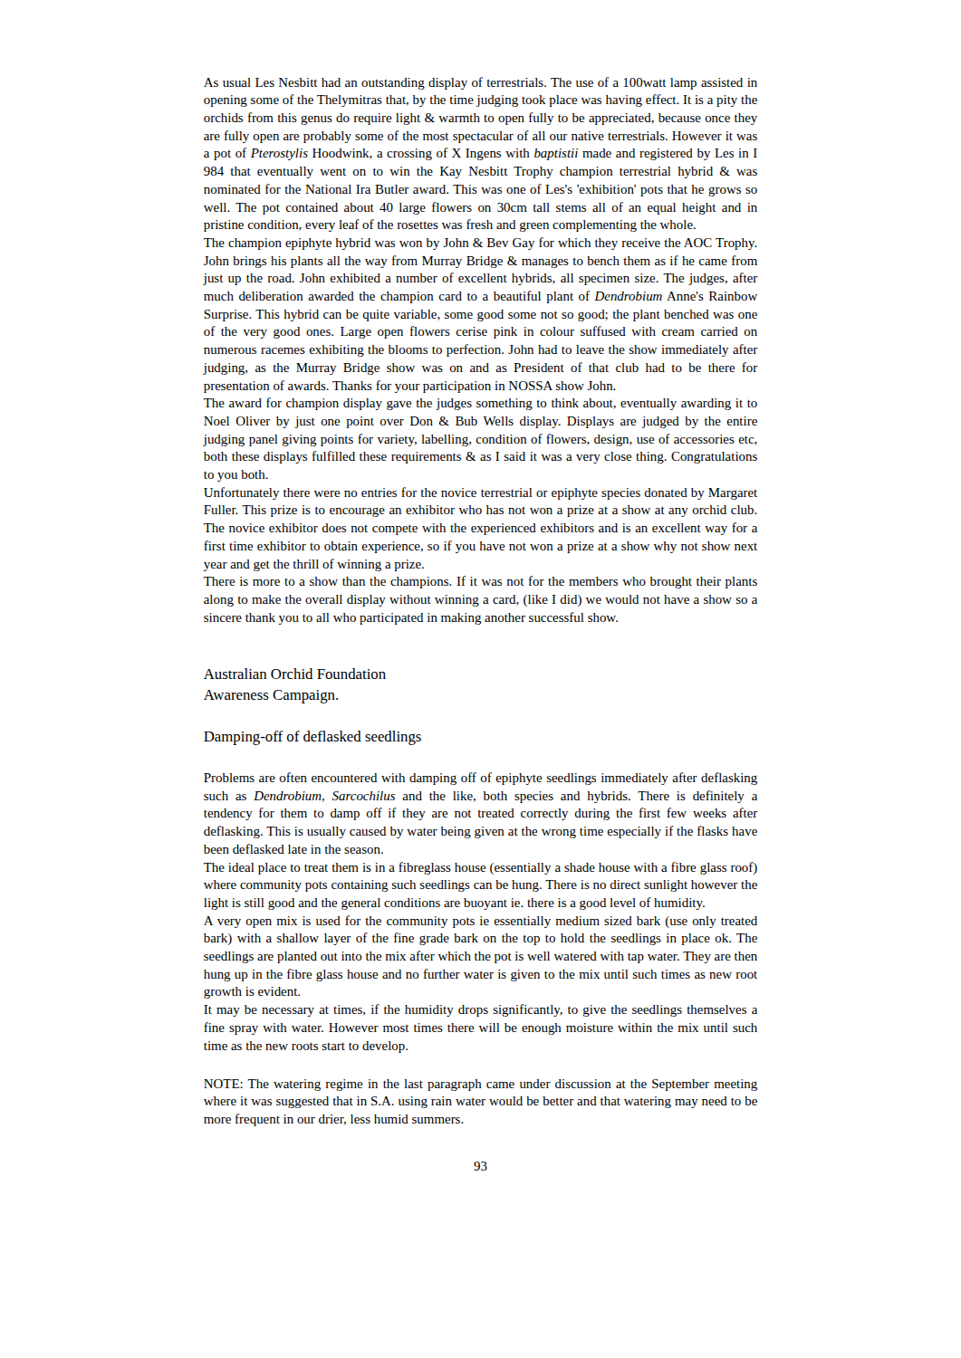As usual Les Nesbitt had an outstanding display of terrestrials. The use of a 100watt lamp assisted in opening some of the Thelymitras that, by the time judging took place was having effect. It is a pity the orchids from this genus do require light & warmth to open fully to be appreciated, because once they are fully open are probably some of the most spectacular of all our native terrestrials. However it was a pot of Pterostylis Hoodwink, a crossing of X Ingens with baptistii made and registered by Les in I 984 that eventually went on to win the Kay Nesbitt Trophy champion terrestrial hybrid & was nominated for the National Ira Butler award. This was one of Les's 'exhibition' pots that he grows so well. The pot contained about 40 large flowers on 30cm tall stems all of an equal height and in pristine condition, every leaf of the rosettes was fresh and green complementing the whole.
The champion epiphyte hybrid was won by John & Bev Gay for which they receive the AOC Trophy. John brings his plants all the way from Murray Bridge & manages to bench them as if he came from just up the road. John exhibited a number of excellent hybrids, all specimen size. The judges, after much deliberation awarded the champion card to a beautiful plant of Dendrobium Anne's Rainbow Surprise. This hybrid can be quite variable, some good some not so good; the plant benched was one of the very good ones. Large open flowers cerise pink in colour suffused with cream carried on numerous racemes exhibiting the blooms to perfection. John had to leave the show immediately after judging, as the Murray Bridge show was on and as President of that club had to be there for presentation of awards. Thanks for your participation in NOSSA show John.
The award for champion display gave the judges something to think about, eventually awarding it to Noel Oliver by just one point over Don & Bub Wells display. Displays are judged by the entire judging panel giving points for variety, labelling, condition of flowers, design, use of accessories etc, both these displays fulfilled these requirements & as I said it was a very close thing. Congratulations to you both.
Unfortunately there were no entries for the novice terrestrial or epiphyte species donated by Margaret Fuller. This prize is to encourage an exhibitor who has not won a prize at a show at any orchid club. The novice exhibitor does not compete with the experienced exhibitors and is an excellent way for a first time exhibitor to obtain experience, so if you have not won a prize at a show why not show next year and get the thrill of winning a prize.
There is more to a show than the champions. If it was not for the members who brought their plants along to make the overall display without winning a card, (like I did) we would not have a show so a sincere thank you to all who participated in making another successful show.
Australian Orchid Foundation
Awareness Campaign.
Damping-off of deflasked seedlings
Problems are often encountered with damping off of epiphyte seedlings immediately after deflasking such as Dendrobium, Sarcochilus and the like, both species and hybrids. There is definitely a tendency for them to damp off if they are not treated correctly during the first few weeks after deflasking. This is usually caused by water being given at the wrong time especially if the flasks have been deflasked late in the season.
The ideal place to treat them is in a fibreglass house (essentially a shade house with a fibre glass roof) where community pots containing such seedlings can be hung. There is no direct sunlight however the light is still good and the general conditions are buoyant ie. there is a good level of humidity.
A very open mix is used for the community pots ie essentially medium sized bark (use only treated bark) with a shallow layer of the fine grade bark on the top to hold the seedlings in place ok. The seedlings are planted out into the mix after which the pot is well watered with tap water. They are then hung up in the fibre glass house and no further water is given to the mix until such times as new root growth is evident.
It may be necessary at times, if the humidity drops significantly, to give the seedlings themselves a fine spray with water. However most times there will be enough moisture within the mix until such time as the new roots start to develop.
NOTE: The watering regime in the last paragraph came under discussion at the September meeting where it was suggested that in S.A. using rain water would be better and that watering may need to be more frequent in our drier, less humid summers.
93